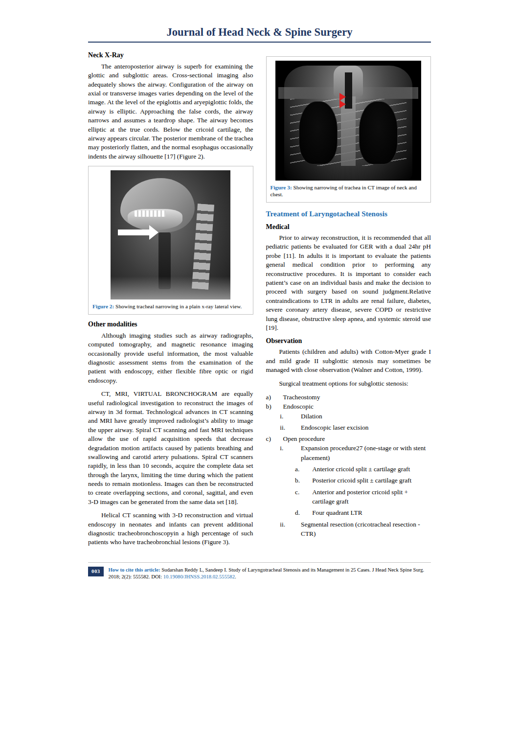Journal of Head Neck & Spine Surgery
Neck X-Ray
The anteroposterior airway is superb for examining the glottic and subglottic areas. Cross-sectional imaging also adequately shows the airway. Configuration of the airway on axial or transverse images varies depending on the level of the image. At the level of the epiglottis and aryepiglottic folds, the airway is elliptic. Approaching the false cords, the airway narrows and assumes a teardrop shape. The airway becomes elliptic at the true cords. Below the cricoid cartilage, the airway appears circular. The posterior membrane of the trachea may posteriorly flatten, and the normal esophagus occasionally indents the airway silhouette [17] (Figure 2).
Figure 2: Showing tracheal narrowing in a plain x-ray lateral view.
Other modalities
Although imaging studies such as airway radiographs, computed tomography, and magnetic resonance imaging occasionally provide useful information, the most valuable diagnostic assessment stems from the examination of the patient with endoscopy, either flexible fibre optic or rigid endoscopy.
CT, MRI, VIRTUAL BRONCHOGRAM are equally useful radiological investigation to reconstruct the images of airway in 3d format. Technological advances in CT scanning and MRI have greatly improved radiologist’s ability to image the upper airway. Spiral CT scanning and fast MRI techniques allow the use of rapid acquisition speeds that decrease degradation motion artifacts caused by patients breathing and swallowing and carotid artery pulsations. Spiral CT scanners rapidly, in less than 10 seconds, acquire the complete data set through the larynx, limiting the time during which the patient needs to remain motionless. Images can then be reconstructed to create overlapping sections, and coronal, sagittal, and even 3-D images can be generated from the same data set [18].
Helical CT scanning with 3-D reconstruction and virtual endoscopy in neonates and infants can prevent additional diagnostic tracheobronchoscopyin a high percentage of such patients who have tracheobronchial lesions (Figure 3).
Figure 3: Showing narrowing of trachea in CT image of neck and chest.
Treatment of Laryngotacheal Stenosis
Medical
Prior to airway reconstruction, it is recommended that all pediatric patients be evaluated for GER with a dual 24hr pH probe [11]. In adults it is important to evaluate the patients general medical condition prior to performing any reconstructive procedures. It is important to consider each patient’s case on an individual basis and make the decision to proceed with surgery based on sound judgment.Relative contraindications to LTR in adults are renal failure, diabetes, severe coronary artery disease, severe COPD or restrictive lung disease, obstructive sleep apnea, and systemic steroid use [19].
Observation
Patients (children and adults) with Cotton-Myer grade I and mild grade II subglottic stenosis may sometimes be managed with close observation (Walner and Cotton, 1999).
Surgical treatment options for subglottic stenosis:
a) Tracheostomy
b) Endoscopic
i. Dilation
ii. Endoscopic laser excision
c) Open procedure
i. Expansion procedure27 (one-stage or with stent placement)
a. Anterior cricoid split ± cartilage graft
b. Posterior cricoid split ± cartilage graft
c. Anterior and posterior cricoid split + cartilage graft
d. Four quadrant LTR
ii. Segmental resection (cricotracheal resection - CTR)
003
How to cite this article: Sudarshan Reddy L, Sandeep I. Study of Laryngotracheal Stenosis and its Management in 25 Cases. J Head Neck Spine Surg. 2018; 2(2): 555582. DOI: 10.19080/JHNSS.2018.02.555582.